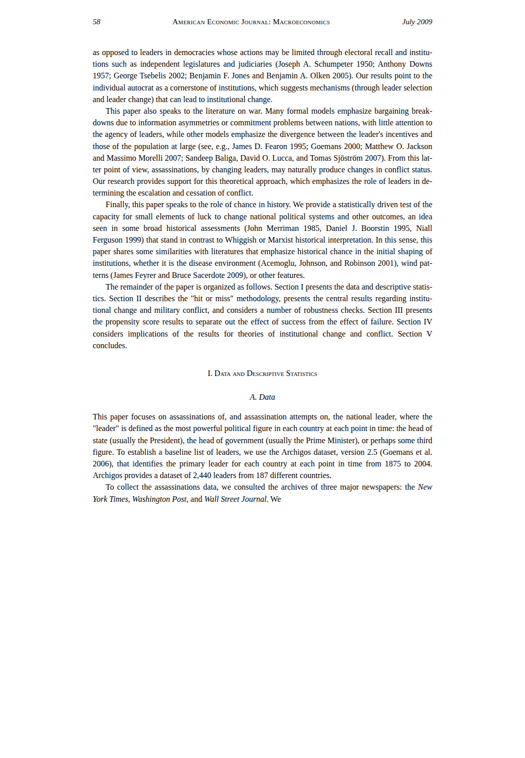58 American Economic Journal: Macroeconomics July 2009
as opposed to leaders in democracies whose actions may be limited through electoral recall and institutions such as independent legislatures and judiciaries (Joseph A. Schumpeter 1950; Anthony Downs 1957; George Tsebelis 2002; Benjamin F. Jones and Benjamin A. Olken 2005). Our results point to the individual autocrat as a cornerstone of institutions, which suggests mechanisms (through leader selection and leader change) that can lead to institutional change.
This paper also speaks to the literature on war. Many formal models emphasize bargaining breakdowns due to information asymmetries or commitment problems between nations, with little attention to the agency of leaders, while other models emphasize the divergence between the leader's incentives and those of the population at large (see, e.g., James D. Fearon 1995; Goemans 2000; Matthew O. Jackson and Massimo Morelli 2007; Sandeep Baliga, David O. Lucca, and Tomas Sjöström 2007). From this latter point of view, assassinations, by changing leaders, may naturally produce changes in conflict status. Our research provides support for this theoretical approach, which emphasizes the role of leaders in determining the escalation and cessation of conflict.
Finally, this paper speaks to the role of chance in history. We provide a statistically driven test of the capacity for small elements of luck to change national political systems and other outcomes, an idea seen in some broad historical assessments (John Merriman 1985, Daniel J. Boorstin 1995, Niall Ferguson 1999) that stand in contrast to Whiggish or Marxist historical interpretation. In this sense, this paper shares some similarities with literatures that emphasize historical chance in the initial shaping of institutions, whether it is the disease environment (Acemoglu, Johnson, and Robinson 2001), wind patterns (James Feyrer and Bruce Sacerdote 2009), or other features.
The remainder of the paper is organized as follows. Section I presents the data and descriptive statistics. Section II describes the "hit or miss" methodology, presents the central results regarding institutional change and military conflict, and considers a number of robustness checks. Section III presents the propensity score results to separate out the effect of success from the effect of failure. Section IV considers implications of the results for theories of institutional change and conflict. Section V concludes.
I. Data and Descriptive Statistics
A. Data
This paper focuses on assassinations of, and assassination attempts on, the national leader, where the "leader" is defined as the most powerful political figure in each country at each point in time: the head of state (usually the President), the head of government (usually the Prime Minister), or perhaps some third figure. To establish a baseline list of leaders, we use the Archigos dataset, version 2.5 (Goemans et al. 2006), that identifies the primary leader for each country at each point in time from 1875 to 2004. Archigos provides a dataset of 2,440 leaders from 187 different countries.
To collect the assassinations data, we consulted the archives of three major newspapers: the New York Times, Washington Post, and Wall Street Journal. We